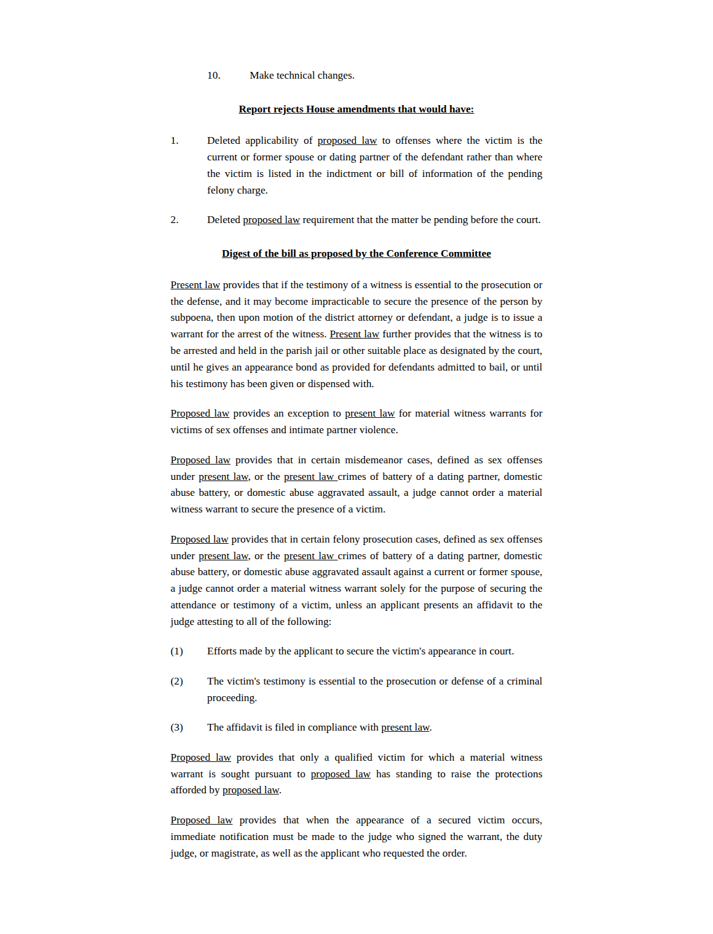10. Make technical changes.
Report rejects House amendments that would have:
1. Deleted applicability of proposed law to offenses where the victim is the current or former spouse or dating partner of the defendant rather than where the victim is listed in the indictment or bill of information of the pending felony charge.
2. Deleted proposed law requirement that the matter be pending before the court.
Digest of the bill as proposed by the Conference Committee
Present law provides that if the testimony of a witness is essential to the prosecution or the defense, and it may become impracticable to secure the presence of the person by subpoena, then upon motion of the district attorney or defendant, a judge is to issue a warrant for the arrest of the witness. Present law further provides that the witness is to be arrested and held in the parish jail or other suitable place as designated by the court, until he gives an appearance bond as provided for defendants admitted to bail, or until his testimony has been given or dispensed with.
Proposed law provides an exception to present law for material witness warrants for victims of sex offenses and intimate partner violence.
Proposed law provides that in certain misdemeanor cases, defined as sex offenses under present law, or the present law crimes of battery of a dating partner, domestic abuse battery, or domestic abuse aggravated assault, a judge cannot order a material witness warrant to secure the presence of a victim.
Proposed law provides that in certain felony prosecution cases, defined as sex offenses under present law, or the present law crimes of battery of a dating partner, domestic abuse battery, or domestic abuse aggravated assault against a current or former spouse, a judge cannot order a material witness warrant solely for the purpose of securing the attendance or testimony of a victim, unless an applicant presents an affidavit to the judge attesting to all of the following:
(1) Efforts made by the applicant to secure the victim's appearance in court.
(2) The victim's testimony is essential to the prosecution or defense of a criminal proceeding.
(3) The affidavit is filed in compliance with present law.
Proposed law provides that only a qualified victim for which a material witness warrant is sought pursuant to proposed law has standing to raise the protections afforded by proposed law.
Proposed law provides that when the appearance of a secured victim occurs, immediate notification must be made to the judge who signed the warrant, the duty judge, or magistrate, as well as the applicant who requested the order.